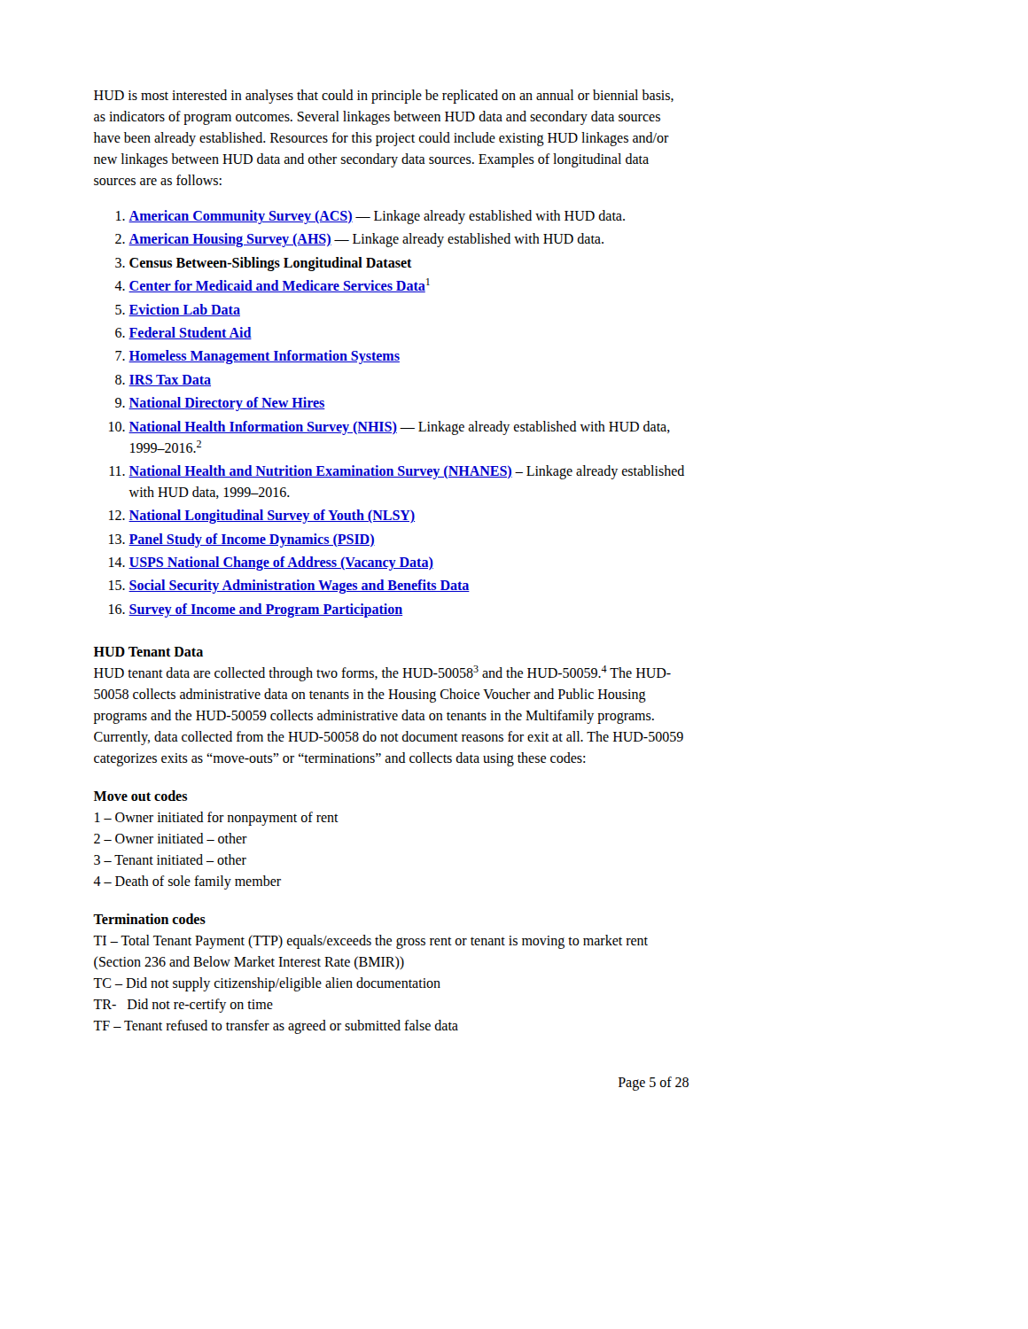HUD is most interested in analyses that could in principle be replicated on an annual or biennial basis, as indicators of program outcomes. Several linkages between HUD data and secondary data sources have been already established. Resources for this project could include existing HUD linkages and/or new linkages between HUD data and other secondary data sources. Examples of longitudinal data sources are as follows:
American Community Survey (ACS) — Linkage already established with HUD data.
American Housing Survey (AHS) — Linkage already established with HUD data.
Census Between-Siblings Longitudinal Dataset
Center for Medicaid and Medicare Services Data1
Eviction Lab Data
Federal Student Aid
Homeless Management Information Systems
IRS Tax Data
National Directory of New Hires
National Health Information Survey (NHIS) — Linkage already established with HUD data, 1999–2016.2
National Health and Nutrition Examination Survey (NHANES) – Linkage already established with HUD data, 1999–2016.
National Longitudinal Survey of Youth (NLSY)
Panel Study of Income Dynamics (PSID)
USPS National Change of Address (Vacancy Data)
Social Security Administration Wages and Benefits Data
Survey of Income and Program Participation
HUD Tenant Data
HUD tenant data are collected through two forms, the HUD-500583 and the HUD-50059.4 The HUD-50058 collects administrative data on tenants in the Housing Choice Voucher and Public Housing programs and the HUD-50059 collects administrative data on tenants in the Multifamily programs. Currently, data collected from the HUD-50058 do not document reasons for exit at all. The HUD-50059 categorizes exits as “move-outs” or “terminations” and collects data using these codes:
Move out codes
1 – Owner initiated for nonpayment of rent
2 – Owner initiated – other
3 – Tenant initiated – other
4 – Death of sole family member
Termination codes
TI – Total Tenant Payment (TTP) equals/exceeds the gross rent or tenant is moving to market rent (Section 236 and Below Market Interest Rate (BMIR))
TC – Did not supply citizenship/eligible alien documentation
TR- Did not re-certify on time
TF – Tenant refused to transfer as agreed or submitted false data
Page 5 of 28